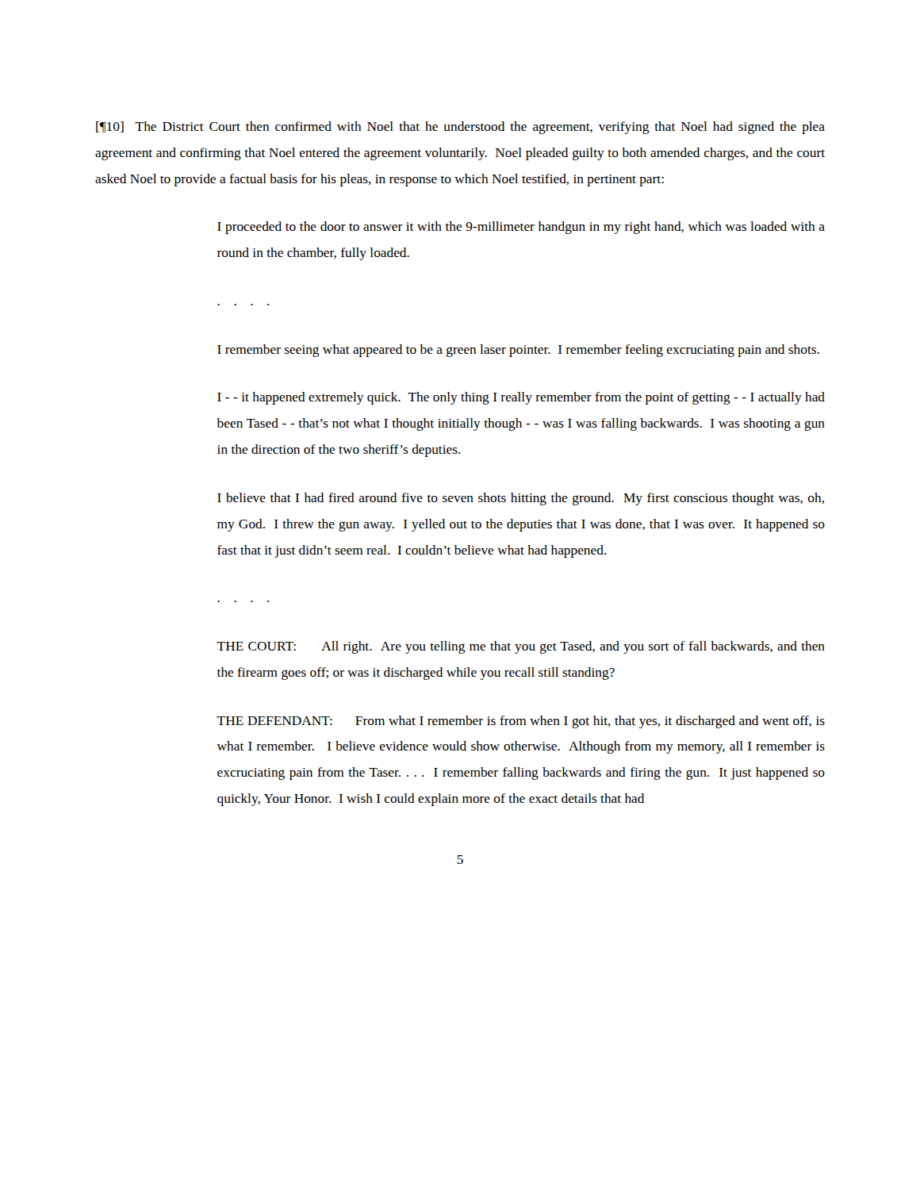[¶10] The District Court then confirmed with Noel that he understood the agreement, verifying that Noel had signed the plea agreement and confirming that Noel entered the agreement voluntarily. Noel pleaded guilty to both amended charges, and the court asked Noel to provide a factual basis for his pleas, in response to which Noel testified, in pertinent part:
I proceeded to the door to answer it with the 9-millimeter handgun in my right hand, which was loaded with a round in the chamber, fully loaded.
. . . .
I remember seeing what appeared to be a green laser pointer. I remember feeling excruciating pain and shots.
I - - it happened extremely quick. The only thing I really remember from the point of getting - - I actually had been Tased - - that’s not what I thought initially though - - was I was falling backwards. I was shooting a gun in the direction of the two sheriff’s deputies.
I believe that I had fired around five to seven shots hitting the ground. My first conscious thought was, oh, my God. I threw the gun away. I yelled out to the deputies that I was done, that I was over. It happened so fast that it just didn’t seem real. I couldn’t believe what had happened.
. . . .
THE COURT: All right. Are you telling me that you get Tased, and you sort of fall backwards, and then the firearm goes off; or was it discharged while you recall still standing?
THE DEFENDANT: From what I remember is from when I got hit, that yes, it discharged and went off, is what I remember. I believe evidence would show otherwise. Although from my memory, all I remember is excruciating pain from the Taser. . . . I remember falling backwards and firing the gun. It just happened so quickly, Your Honor. I wish I could explain more of the exact details that had
5